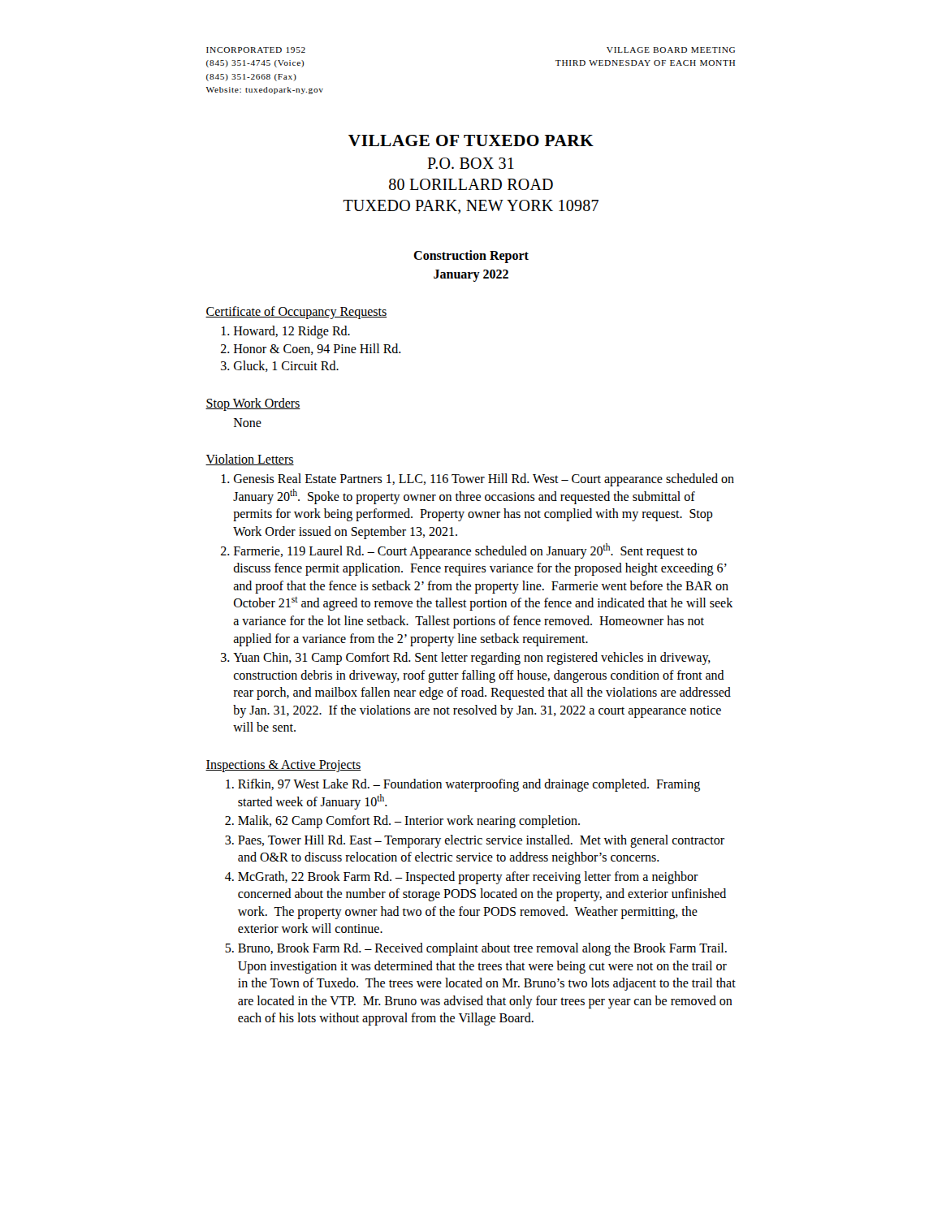INCORPORATED 1952
(845) 351-4745 (Voice)
(845) 351-2668 (Fax)
Website: tuxedopark-ny.gov
VILLAGE BOARD MEETING
THIRD WEDNESDAY OF EACH MONTH
VILLAGE OF TUXEDO PARK
P.O. BOX 31
80 LORILLARD ROAD
TUXEDO PARK, NEW YORK 10987
Construction Report
January 2022
Certificate of Occupancy Requests
Howard, 12 Ridge Rd.
Honor & Coen, 94 Pine Hill Rd.
Gluck, 1 Circuit Rd.
Stop Work Orders
None
Violation Letters
Genesis Real Estate Partners 1, LLC, 116 Tower Hill Rd. West – Court appearance scheduled on January 20th. Spoke to property owner on three occasions and requested the submittal of permits for work being performed. Property owner has not complied with my request. Stop Work Order issued on September 13, 2021.
Farmerie, 119 Laurel Rd. – Court Appearance scheduled on January 20th. Sent request to discuss fence permit application. Fence requires variance for the proposed height exceeding 6’ and proof that the fence is setback 2’ from the property line. Farmerie went before the BAR on October 21st and agreed to remove the tallest portion of the fence and indicated that he will seek a variance for the lot line setback. Tallest portions of fence removed. Homeowner has not applied for a variance from the 2’ property line setback requirement.
Yuan Chin, 31 Camp Comfort Rd. Sent letter regarding non registered vehicles in driveway, construction debris in driveway, roof gutter falling off house, dangerous condition of front and rear porch, and mailbox fallen near edge of road. Requested that all the violations are addressed by Jan. 31, 2022. If the violations are not resolved by Jan. 31, 2022 a court appearance notice will be sent.
Inspections & Active Projects
Rifkin, 97 West Lake Rd. – Foundation waterproofing and drainage completed. Framing started week of January 10th.
Malik, 62 Camp Comfort Rd. – Interior work nearing completion.
Paes, Tower Hill Rd. East – Temporary electric service installed. Met with general contractor and O&R to discuss relocation of electric service to address neighbor’s concerns.
McGrath, 22 Brook Farm Rd. – Inspected property after receiving letter from a neighbor concerned about the number of storage PODS located on the property, and exterior unfinished work. The property owner had two of the four PODS removed. Weather permitting, the exterior work will continue.
Bruno, Brook Farm Rd. – Received complaint about tree removal along the Brook Farm Trail. Upon investigation it was determined that the trees that were being cut were not on the trail or in the Town of Tuxedo. The trees were located on Mr. Bruno’s two lots adjacent to the trail that are located in the VTP. Mr. Bruno was advised that only four trees per year can be removed on each of his lots without approval from the Village Board.